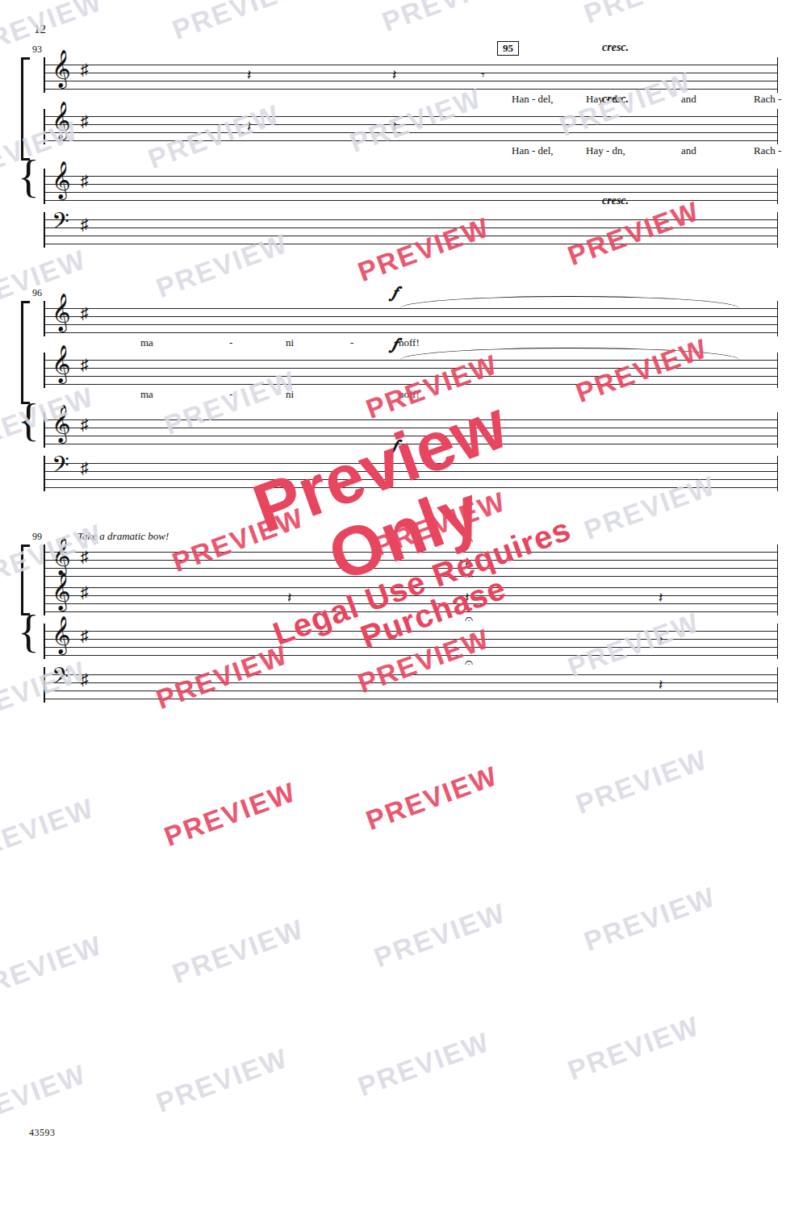12
93 95
𝄞 ♯ 𝄽 𝄽 𝄾 cresc.
Han - del, Hay - dn, and Rach -
𝄞 ♯ 𝄽 𝄽 cresc.
Han - del, Hay - dn, and Rach -
{
𝄞 ♯
𝄢 ♯ cresc.
96
𝄞 ♯ 𝆑
ma - ni - noff!
𝄞 ♯ 𝆑
ma - ni noff!
{
𝄞 ♯
𝄢 ♯ 𝆑
99 Take a dramatic bow!
𝄞 ♯ 𝄐 𝄽
𝄞 ♯ 𝄽 𝄐 𝄽 𝄽
{
𝄞 ♯ 𝄐 𝄽
𝄢 ♯ 𝄐 𝄽
43593
PREVIEW PREVIEW PREVIEW PREVIEW PREVIEW PREVIEW PREVIEW PREVIEW PREVIEW PREVIEW PREVIEW PREVIEW PREVIEW PREVIEW PREVIEW PREVIEW PREVIEW PREVIEW PREVIEW PREVIEW PREVIEW PREVIEW PREVIEW PREVIEW PREVIEW PREVIEW PREVIEW PREVIEW PREVIEW PREVIEW PREVIEW PREVIEW PREVIEW PREVIEW PREVIEW PREVIEW
Preview Only
Legal Use Requires Purchase
Watermark text: Preview Only. Legal Use Requires Purchase. Repeated word: PREVIEW. Lyrics on this page: Handel, Haydn, and Rachmaninoff! Performance direction: Take a dramatic bow! Dynamics: cresc., f. Plate number 43593.